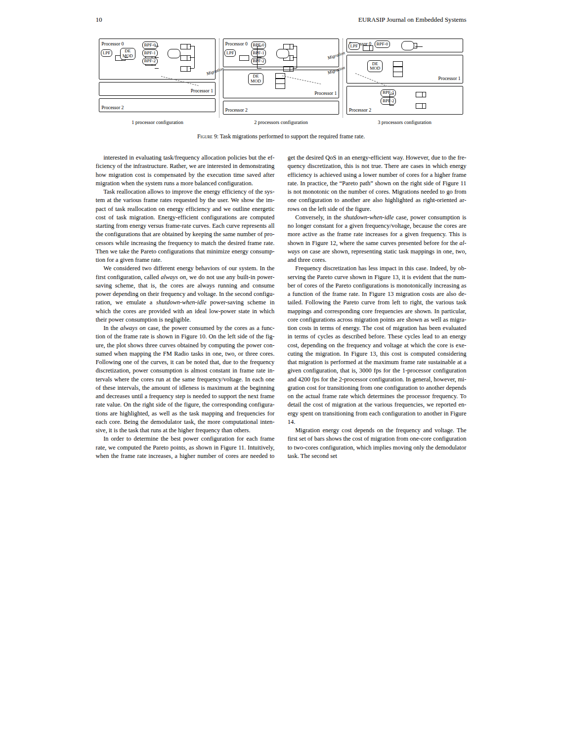10 EURASIP Journal on Embedded Systems
Processor 0 LPF DE
MOD BPF-0 BPF-1 BPF-2
Processor 1
Processor 2
Migration
Processor 0 LPF BPF-0 BPF-1 BPF-2
Processor 1 DE
MOD
Processor 2
Migration Migration
Processor 0 LPF BPF-0
Processor 1 DE
MOD
Processor 2 BPF-1 BPF-2
1 processor configuration 2 processors configuration 3 processors configuration
Figure 9: Task migrations performed to support the required frame rate.
interested in evaluating task/frequency allocation policies but the efficiency of the infrastructure. Rather, we are interested in demonstrating how migration cost is compensated by the execution time saved after migration when the system runs a more balanced configuration.
Task reallocation allows to improve the energy efficiency of the system at the various frame rates requested by the user. We show the impact of task reallocation on energy efficiency and we outline energetic cost of task migration. Energy-efficient configurations are computed starting from energy versus frame-rate curves. Each curve represents all the configurations that are obtained by keeping the same number of processors while increasing the frequency to match the desired frame rate. Then we take the Pareto configurations that minimize energy consumption for a given frame rate.
We considered two different energy behaviors of our system. In the first configuration, called always on, we do not use any built-in power-saving scheme, that is, the cores are always running and consume power depending on their frequency and voltage. In the second configuration, we emulate a shutdown-when-idle power-saving scheme in which the cores are provided with an ideal low-power state in which their power consumption is negligible.
In the always on case, the power consumed by the cores as a function of the frame rate is shown in Figure 10. On the left side of the figure, the plot shows three curves obtained by computing the power consumed when mapping the FM Radio tasks in one, two, or three cores. Following one of the curves, it can be noted that, due to the frequency discretization, power consumption is almost constant in frame rate intervals where the cores run at the same frequency/voltage. In each one of these intervals, the amount of idleness is maximum at the beginning and decreases until a frequency step is needed to support the next frame rate value. On the right side of the figure, the corresponding configurations are highlighted, as well as the task mapping and frequencies for each core. Being the demodulator task, the more computational intensive, it is the task that runs at the higher frequency than others.
In order to determine the best power configuration for each frame rate, we computed the Pareto points, as shown in Figure 11. Intuitively, when the frame rate increases, a higher number of cores are needed to get the desired QoS in an energy-efficient way. However, due to the frequency discretization, this is not true. There are cases in which energy efficiency is achieved using a lower number of cores for a higher frame rate. In practice, the “Pareto path” shown on the right side of Figure 11 is not monotonic on the number of cores. Migrations needed to go from one configuration to another are also highlighted as right-oriented arrows on the left side of the figure.
Conversely, in the shutdown-when-idle case, power consumption is no longer constant for a given frequency/voltage, because the cores are more active as the frame rate increases for a given frequency. This is shown in Figure 12, where the same curves presented before for the always on case are shown, representing static task mappings in one, two, and three cores.
Frequency discretization has less impact in this case. Indeed, by observing the Pareto curve shown in Figure 13, it is evident that the number of cores of the Pareto configurations is monotonically increasing as a function of the frame rate. In Figure 13 migration costs are also detailed. Following the Pareto curve from left to right, the various task mappings and corresponding core frequencies are shown. In particular, core configurations across migration points are shown as well as migration costs in terms of energy. The cost of migration has been evaluated in terms of cycles as described before. These cycles lead to an energy cost, depending on the frequency and voltage at which the core is executing the migration. In Figure 13, this cost is computed considering that migration is performed at the maximum frame rate sustainable at a given configuration, that is, 3000 fps for the 1-processor configuration and 4200 fps for the 2-processor configuration. In general, however, migration cost for transitioning from one configuration to another depends on the actual frame rate which determines the processor frequency. To detail the cost of migration at the various frequencies, we reported energy spent on transitioning from each configuration to another in Figure 14.
Migration energy cost depends on the frequency and voltage. The first set of bars shows the cost of migration from one-core configuration to two-cores configuration, which implies moving only the demodulator task. The second set